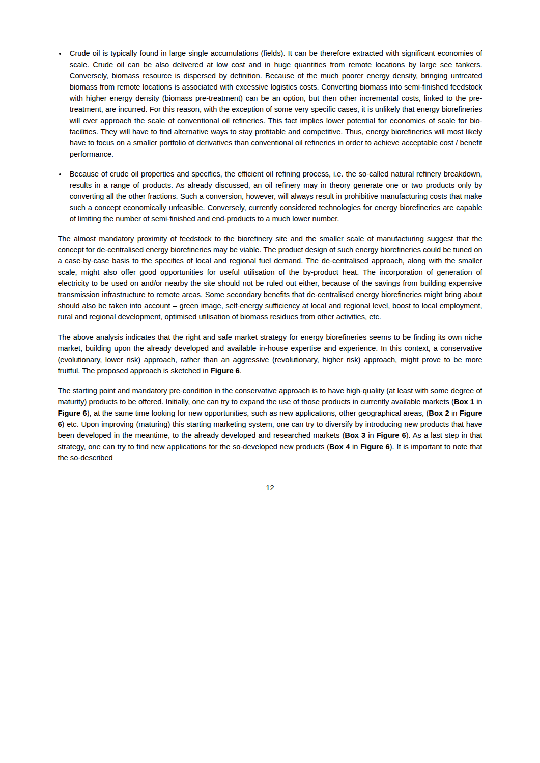Crude oil is typically found in large single accumulations (fields). It can be therefore extracted with significant economies of scale. Crude oil can be also delivered at low cost and in huge quantities from remote locations by large see tankers. Conversely, biomass resource is dispersed by definition. Because of the much poorer energy density, bringing untreated biomass from remote locations is associated with excessive logistics costs. Converting biomass into semi-finished feedstock with higher energy density (biomass pre-treatment) can be an option, but then other incremental costs, linked to the pre-treatment, are incurred. For this reason, with the exception of some very specific cases, it is unlikely that energy biorefineries will ever approach the scale of conventional oil refineries. This fact implies lower potential for economies of scale for bio-facilities. They will have to find alternative ways to stay profitable and competitive. Thus, energy biorefineries will most likely have to focus on a smaller portfolio of derivatives than conventional oil refineries in order to achieve acceptable cost / benefit performance.
Because of crude oil properties and specifics, the efficient oil refining process, i.e. the so-called natural refinery breakdown, results in a range of products. As already discussed, an oil refinery may in theory generate one or two products only by converting all the other fractions. Such a conversion, however, will always result in prohibitive manufacturing costs that make such a concept economically unfeasible. Conversely, currently considered technologies for energy biorefineries are capable of limiting the number of semi-finished and end-products to a much lower number.
The almost mandatory proximity of feedstock to the biorefinery site and the smaller scale of manufacturing suggest that the concept for de-centralised energy biorefineries may be viable. The product design of such energy biorefineries could be tuned on a case-by-case basis to the specifics of local and regional fuel demand. The de-centralised approach, along with the smaller scale, might also offer good opportunities for useful utilisation of the by-product heat. The incorporation of generation of electricity to be used on and/or nearby the site should not be ruled out either, because of the savings from building expensive transmission infrastructure to remote areas. Some secondary benefits that de-centralised energy biorefineries might bring about should also be taken into account – green image, self-energy sufficiency at local and regional level, boost to local employment, rural and regional development, optimised utilisation of biomass residues from other activities, etc.
The above analysis indicates that the right and safe market strategy for energy biorefineries seems to be finding its own niche market, building upon the already developed and available in-house expertise and experience. In this context, a conservative (evolutionary, lower risk) approach, rather than an aggressive (revolutionary, higher risk) approach, might prove to be more fruitful. The proposed approach is sketched in Figure 6.
The starting point and mandatory pre-condition in the conservative approach is to have high-quality (at least with some degree of maturity) products to be offered. Initially, one can try to expand the use of those products in currently available markets (Box 1 in Figure 6), at the same time looking for new opportunities, such as new applications, other geographical areas, (Box 2 in Figure 6) etc. Upon improving (maturing) this starting marketing system, one can try to diversify by introducing new products that have been developed in the meantime, to the already developed and researched markets (Box 3 in Figure 6). As a last step in that strategy, one can try to find new applications for the so-developed new products (Box 4 in Figure 6). It is important to note that the so-described
12